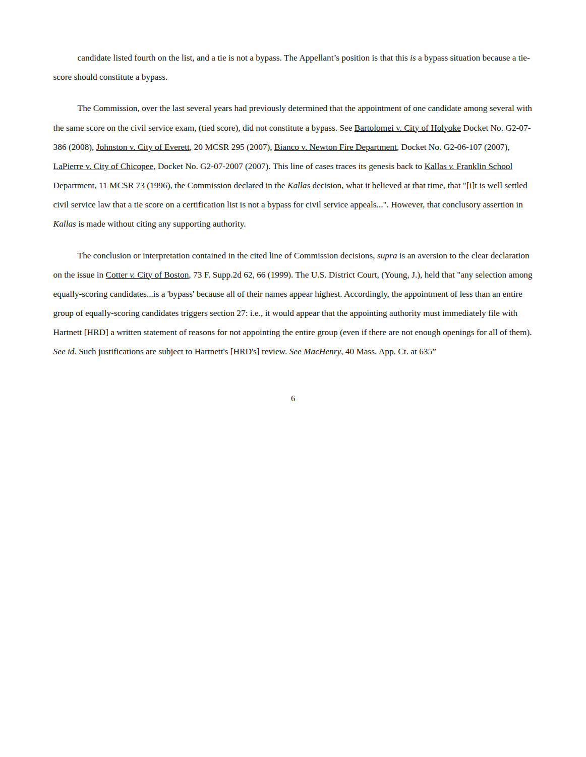candidate listed fourth on the list, and a tie is not a bypass. The Appellant’s position is that this is a bypass situation because a tie-score should constitute a bypass.
The Commission, over the last several years had previously determined that the appointment of one candidate among several with the same score on the civil service exam, (tied score), did not constitute a bypass. See Bartolomei v. City of Holyoke Docket No. G2-07-386 (2008), Johnston v. City of Everett, 20 MCSR 295 (2007), Bianco v. Newton Fire Department, Docket No. G2-06-107 (2007), LaPierre v. City of Chicopee, Docket No. G2-07-2007 (2007). This line of cases traces its genesis back to Kallas v. Franklin School Department, 11 MCSR 73 (1996), the Commission declared in the Kallas decision, what it believed at that time, that "[i]t is well settled civil service law that a tie score on a certification list is not a bypass for civil service appeals...". However, that conclusory assertion in Kallas is made without citing any supporting authority.
The conclusion or interpretation contained in the cited line of Commission decisions, supra is an aversion to the clear declaration on the issue in Cotter v. City of Boston, 73 F. Supp.2d 62, 66 (1999). The U.S. District Court, (Young, J.), held that "any selection among equally-scoring candidates...is a 'bypass' because all of their names appear highest. Accordingly, the appointment of less than an entire group of equally-scoring candidates triggers section 27: i.e., it would appear that the appointing authority must immediately file with Hartnett [HRD] a written statement of reasons for not appointing the entire group (even if there are not enough openings for all of them). See id. Such justifications are subject to Hartnett's [HRD's] review. See MacHenry, 40 Mass. App. Ct. at 635”
6